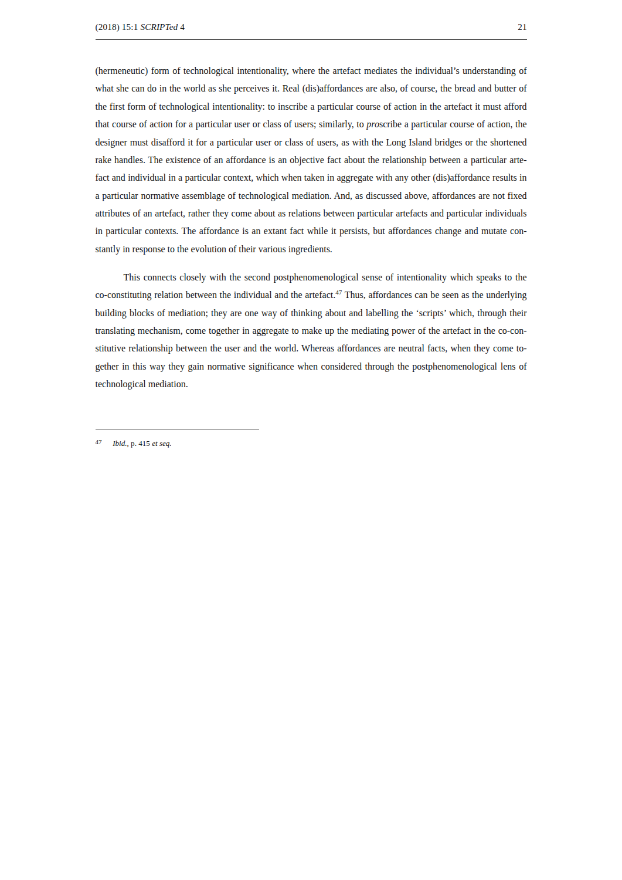(2018) 15:1 SCRIPTed 4 21
(hermeneutic) form of technological intentionality, where the artefact mediates the individual’s understanding of what she can do in the world as she perceives it. Real (dis)affordances are also, of course, the bread and butter of the first form of technological intentionality: to inscribe a particular course of action in the artefact it must afford that course of action for a particular user or class of users; similarly, to proscribe a particular course of action, the designer must disafford it for a particular user or class of users, as with the Long Island bridges or the shortened rake handles. The existence of an affordance is an objective fact about the relationship between a particular artefact and individual in a particular context, which when taken in aggregate with any other (dis)affordance results in a particular normative assemblage of technological mediation. And, as discussed above, affordances are not fixed attributes of an artefact, rather they come about as relations between particular artefacts and particular individuals in particular contexts. The affordance is an extant fact while it persists, but affordances change and mutate constantly in response to the evolution of their various ingredients.
This connects closely with the second postphenomenological sense of intentionality which speaks to the co-constituting relation between the individual and the artefact.47 Thus, affordances can be seen as the underlying building blocks of mediation; they are one way of thinking about and labelling the ‘scripts’ which, through their translating mechanism, come together in aggregate to make up the mediating power of the artefact in the co-constitutive relationship between the user and the world. Whereas affordances are neutral facts, when they come together in this way they gain normative significance when considered through the postphenomenological lens of technological mediation.
47 Ibid., p. 415 et seq.